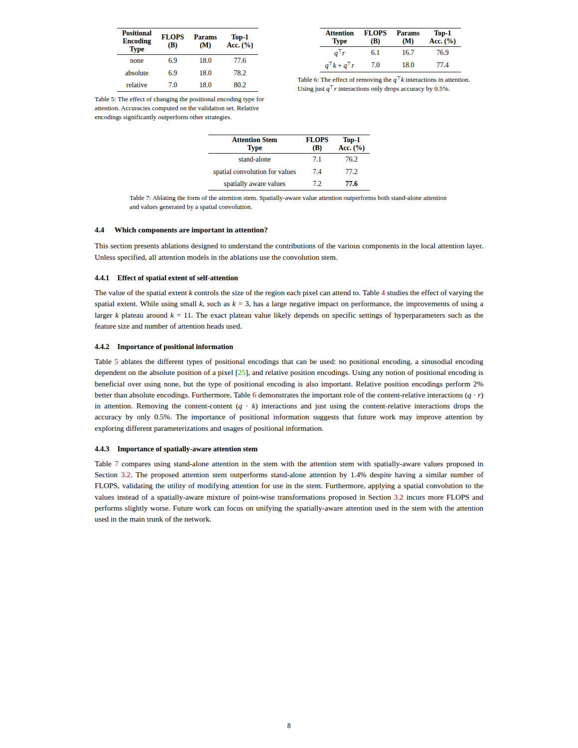| Positional Encoding Type | FLOPS (B) | Params (M) | Top-1 Acc. (%) |
| --- | --- | --- | --- |
| none | 6.9 | 18.0 | 77.6 |
| absolute | 6.9 | 18.0 | 78.2 |
| relative | 7.0 | 18.0 | 80.2 |
Table 5: The effect of changing the positional encoding type for attention. Accuracies computed on the validation set. Relative encodings significantly outperform other strategies.
| Attention Type | FLOPS (B) | Params (M) | Top-1 Acc. (%) |
| --- | --- | --- | --- |
| q ⊤ r | 6.1 | 16.7 | 76.9 |
| q ⊤ k + q ⊤ r | 7.0 | 18.0 | 77.4 |
Table 6: The effect of removing the q⊤k interactions in attention. Using just q⊤r interactions only drops accuracy by 0.5%.
| Attention Stem Type | FLOPS (B) | Top-1 Acc. (%) |
| --- | --- | --- |
| stand-alone | 7.1 | 76.2 |
| spatial convolution for values | 7.4 | 77.2 |
| spatially aware values | 7.2 | 77.6 |
Table 7: Ablating the form of the attention stem. Spatially-aware value attention outperforms both stand-alone attention and values generated by a spatial convolution.
4.4 Which components are important in attention?
This section presents ablations designed to understand the contributions of the various components in the local attention layer. Unless specified, all attention models in the ablations use the convolution stem.
4.4.1 Effect of spatial extent of self-attention
The value of the spatial extent k controls the size of the region each pixel can attend to. Table 4 studies the effect of varying the spatial extent. While using small k, such as k = 3, has a large negative impact on performance, the improvements of using a larger k plateau around k = 11. The exact plateau value likely depends on specific settings of hyperparameters such as the feature size and number of attention heads used.
4.4.2 Importance of positional information
Table 5 ablates the different types of positional encodings that can be used: no positional encoding, a sinusodial encoding dependent on the absolute position of a pixel [25], and relative position encodings. Using any notion of positional encoding is beneficial over using none, but the type of positional encoding is also important. Relative position encodings perform 2% better than absolute encodings. Furthermore, Table 6 demonstrates the important role of the content-relative interactions (q · r) in attention. Removing the content-content (q · k) interactions and just using the content-relative interactions drops the accuracy by only 0.5%. The importance of positional information suggests that future work may improve attention by exploring different parameterizations and usages of positional information.
4.4.3 Importance of spatially-aware attention stem
Table 7 compares using stand-alone attention in the stem with the attention stem with spatially-aware values proposed in Section 3.2. The proposed attention stem outperforms stand-alone attention by 1.4% despite having a similar number of FLOPS, validating the utility of modifying attention for use in the stem. Furthermore, applying a spatial convolution to the values instead of a spatially-aware mixture of point-wise transformations proposed in Section 3.2 incurs more FLOPS and performs slightly worse. Future work can focus on unifying the spatially-aware attention used in the stem with the attention used in the main trunk of the network.
8